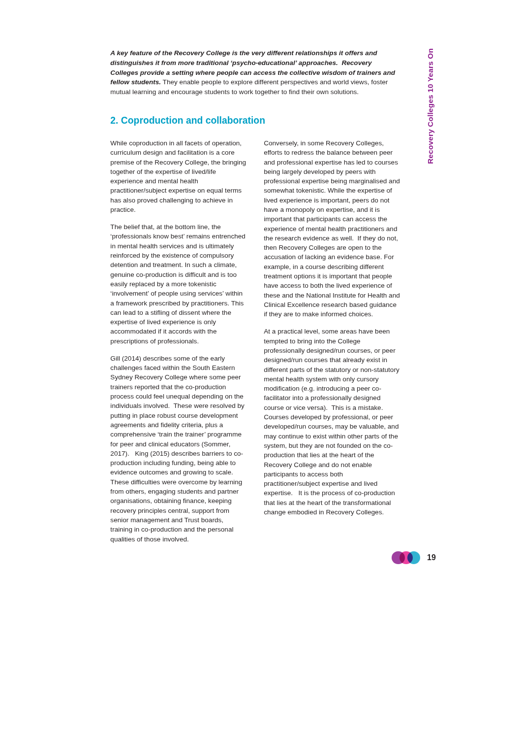Recovery Colleges 10 Years On
A key feature of the Recovery College is the very different relationships it offers and distinguishes it from more traditional ‘psycho-educational’ approaches. Recovery Colleges provide a setting where people can access the collective wisdom of trainers and fellow students. They enable people to explore different perspectives and world views, foster mutual learning and encourage students to work together to find their own solutions.
2. Coproduction and collaboration
While coproduction in all facets of operation, curriculum design and facilitation is a core premise of the Recovery College, the bringing together of the expertise of lived/life experience and mental health practitioner/subject expertise on equal terms has also proved challenging to achieve in practice.
The belief that, at the bottom line, the ‘professionals know best’ remains entrenched in mental health services and is ultimately reinforced by the existence of compulsory detention and treatment. In such a climate, genuine co-production is difficult and is too easily replaced by a more tokenistic ‘involvement’ of people using services’ within a framework prescribed by practitioners. This can lead to a stifling of dissent where the expertise of lived experience is only accommodated if it accords with the prescriptions of professionals.
Gill (2014) describes some of the early challenges faced within the South Eastern Sydney Recovery College where some peer trainers reported that the co-production process could feel unequal depending on the individuals involved. These were resolved by putting in place robust course development agreements and fidelity criteria, plus a comprehensive ‘train the trainer’ programme for peer and clinical educators (Sommer, 2017). King (2015) describes barriers to co-production including funding, being able to evidence outcomes and growing to scale. These difficulties were overcome by learning from others, engaging students and partner organisations, obtaining finance, keeping recovery principles central, support from senior management and Trust boards, training in co-production and the personal qualities of those involved.
Conversely, in some Recovery Colleges, efforts to redress the balance between peer and professional expertise has led to courses being largely developed by peers with professional expertise being marginalised and somewhat tokenistic. While the expertise of lived experience is important, peers do not have a monopoly on expertise, and it is important that participants can access the experience of mental health practitioners and the research evidence as well. If they do not, then Recovery Colleges are open to the accusation of lacking an evidence base. For example, in a course describing different treatment options it is important that people have access to both the lived experience of these and the National Institute for Health and Clinical Excellence research based guidance if they are to make informed choices.
At a practical level, some areas have been tempted to bring into the College professionally designed/run courses, or peer designed/run courses that already exist in different parts of the statutory or non-statutory mental health system with only cursory modification (e.g. introducing a peer co-facilitator into a professionally designed course or vice versa). This is a mistake. Courses developed by professional, or peer developed/run courses, may be valuable, and may continue to exist within other parts of the system, but they are not founded on the co-production that lies at the heart of the Recovery College and do not enable participants to access both practitioner/subject expertise and lived expertise. It is the process of co-production that lies at the heart of the transformational change embodied in Recovery Colleges.
19